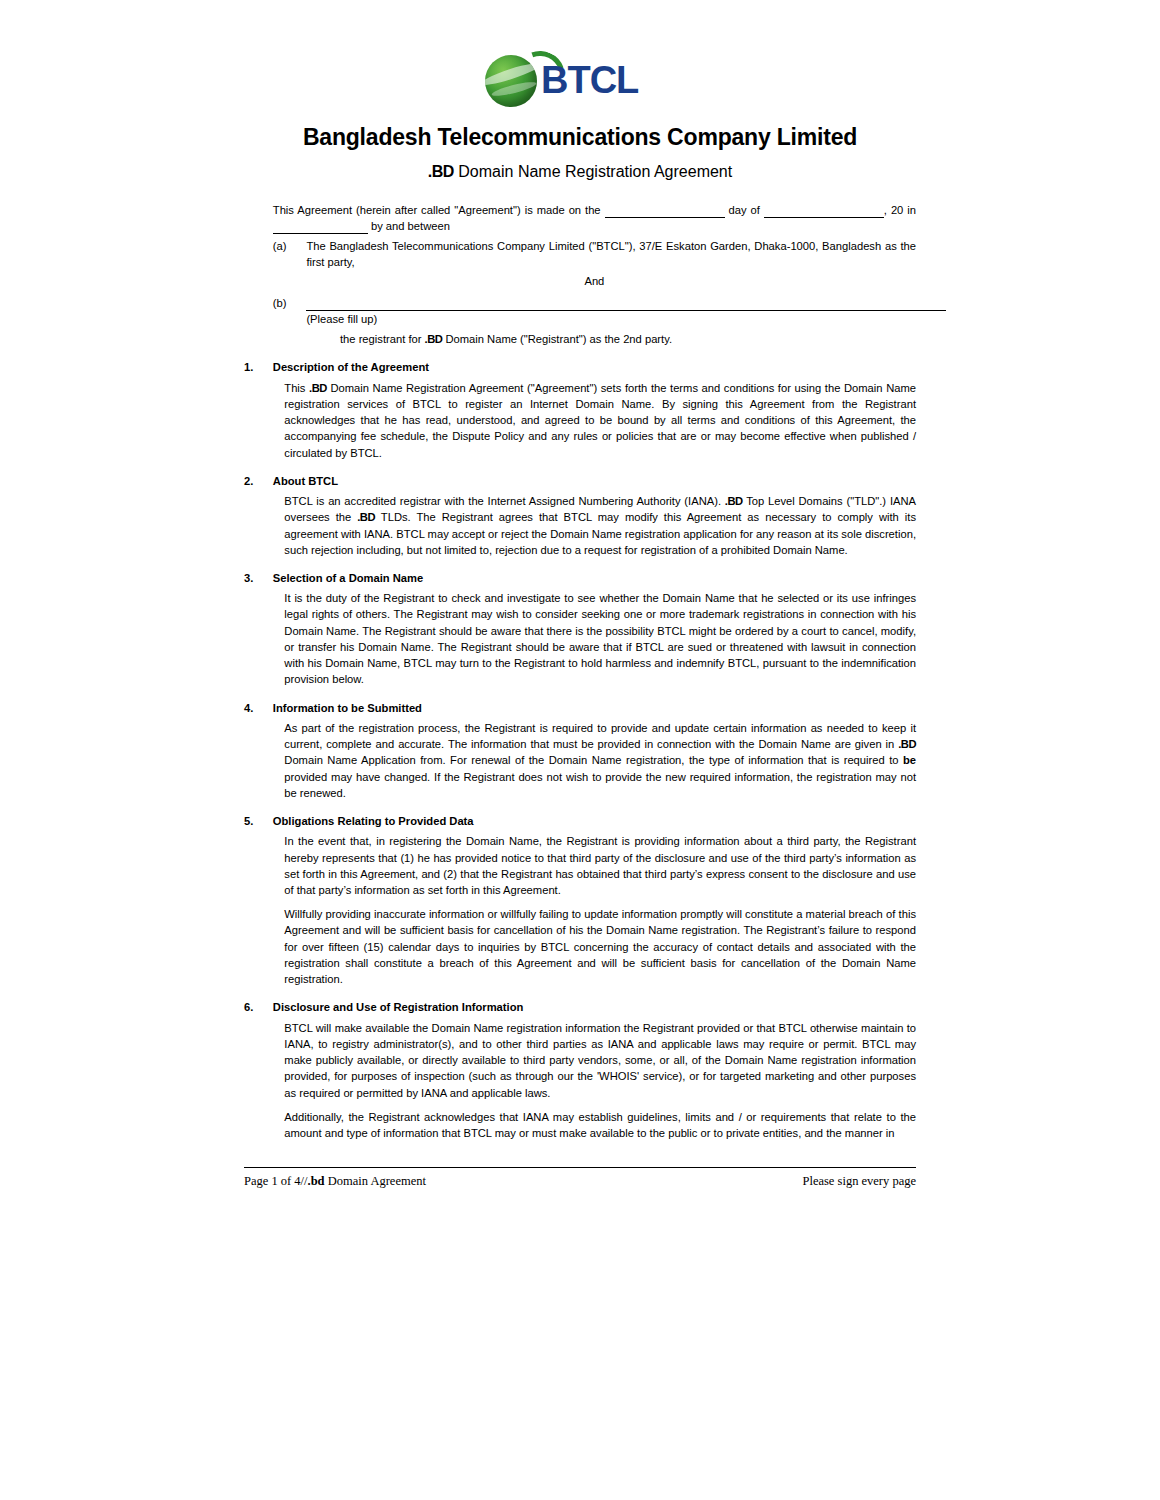BTCL
Bangladesh Telecommunications Company Limited
.BD Domain Name Registration Agreement
This Agreement (herein after called "Agreement") is made on the day of , 20 in by and between
(a)
The Bangladesh Telecommunications Company Limited ("BTCL"), 37/E Eskaton Garden, Dhaka-1000, Bangladesh as the first party,
And
(b)
(Please fill up)
the registrant for .BD Domain Name ("Registrant") as the 2nd party.
1.
Description of the Agreement
This .BD Domain Name Registration Agreement ("Agreement") sets forth the terms and conditions for using the Domain Name registration services of BTCL to register an Internet Domain Name. By signing this Agreement from the Registrant acknowledges that he has read, understood, and agreed to be bound by all terms and conditions of this Agreement, the accompanying fee schedule, the Dispute Policy and any rules or policies that are or may become effective when published / circulated by BTCL.
2.
About BTCL
BTCL is an accredited registrar with the Internet Assigned Numbering Authority (IANA). .BD Top Level Domains ("TLD".) IANA oversees the .BD TLDs. The Registrant agrees that BTCL may modify this Agreement as necessary to comply with its agreement with IANA. BTCL may accept or reject the Domain Name registration application for any reason at its sole discretion, such rejection including, but not limited to, rejection due to a request for registration of a prohibited Domain Name.
3.
Selection of a Domain Name
It is the duty of the Registrant to check and investigate to see whether the Domain Name that he selected or its use infringes legal rights of others. The Registrant may wish to consider seeking one or more trademark registrations in connection with his Domain Name. The Registrant should be aware that there is the possibility BTCL might be ordered by a court to cancel, modify, or transfer his Domain Name. The Registrant should be aware that if BTCL are sued or threatened with lawsuit in connection with his Domain Name, BTCL may turn to the Registrant to hold harmless and indemnify BTCL, pursuant to the indemnification provision below.
4.
Information to be Submitted
As part of the registration process, the Registrant is required to provide and update certain information as needed to keep it current, complete and accurate. The information that must be provided in connection with the Domain Name are given in .BD Domain Name Application from. For renewal of the Domain Name registration, the type of information that is required to be provided may have changed. If the Registrant does not wish to provide the new required information, the registration may not be renewed.
5.
Obligations Relating to Provided Data
In the event that, in registering the Domain Name, the Registrant is providing information about a third party, the Registrant hereby represents that (1) he has provided notice to that third party of the disclosure and use of the third party’s information as set forth in this Agreement, and (2) that the Registrant has obtained that third party’s express consent to the disclosure and use of that party’s information as set forth in this Agreement.
Willfully providing inaccurate information or willfully failing to update information promptly will constitute a material breach of this Agreement and will be sufficient basis for cancellation of his the Domain Name registration. The Registrant’s failure to respond for over fifteen (15) calendar days to inquiries by BTCL concerning the accuracy of contact details and associated with the registration shall constitute a breach of this Agreement and will be sufficient basis for cancellation of the Domain Name registration.
6.
Disclosure and Use of Registration Information
BTCL will make available the Domain Name registration information the Registrant provided or that BTCL otherwise maintain to IANA, to registry administrator(s), and to other third parties as IANA and applicable laws may require or permit. BTCL may make publicly available, or directly available to third party vendors, some, or all, of the Domain Name registration information provided, for purposes of inspection (such as through our the 'WHOIS' service), or for targeted marketing and other purposes as required or permitted by IANA and applicable laws.
Additionally, the Registrant acknowledges that IANA may establish guidelines, limits and / or requirements that relate to the amount and type of information that BTCL may or must make available to the public or to private entities, and the manner in
Page 1 of 4//.bd Domain Agreement
Please sign every page